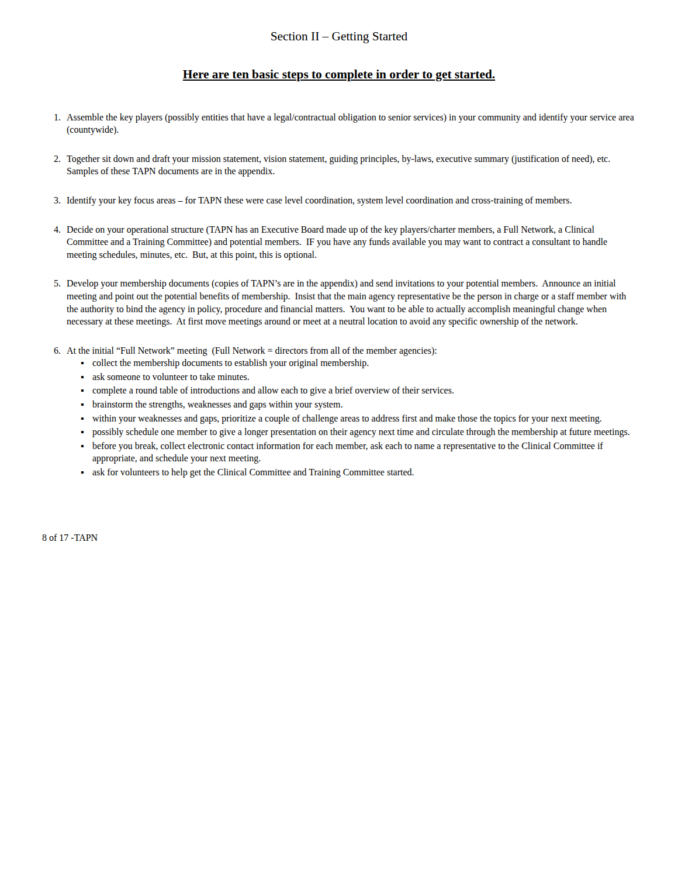Section II – Getting Started
Here are ten basic steps to complete in order to get started.
Assemble the key players (possibly entities that have a legal/contractual obligation to senior services) in your community and identify your service area (countywide).
Together sit down and draft your mission statement, vision statement, guiding principles, by-laws, executive summary (justification of need), etc. Samples of these TAPN documents are in the appendix.
Identify your key focus areas – for TAPN these were case level coordination, system level coordination and cross-training of members.
Decide on your operational structure (TAPN has an Executive Board made up of the key players/charter members, a Full Network, a Clinical Committee and a Training Committee) and potential members. IF you have any funds available you may want to contract a consultant to handle meeting schedules, minutes, etc. But, at this point, this is optional.
Develop your membership documents (copies of TAPN’s are in the appendix) and send invitations to your potential members. Announce an initial meeting and point out the potential benefits of membership. Insist that the main agency representative be the person in charge or a staff member with the authority to bind the agency in policy, procedure and financial matters. You want to be able to actually accomplish meaningful change when necessary at these meetings. At first move meetings around or meet at a neutral location to avoid any specific ownership of the network.
At the initial “Full Network” meeting (Full Network = directors from all of the member agencies):
collect the membership documents to establish your original membership.
ask someone to volunteer to take minutes.
complete a round table of introductions and allow each to give a brief overview of their services.
brainstorm the strengths, weaknesses and gaps within your system.
within your weaknesses and gaps, prioritize a couple of challenge areas to address first and make those the topics for your next meeting.
possibly schedule one member to give a longer presentation on their agency next time and circulate through the membership at future meetings.
before you break, collect electronic contact information for each member, ask each to name a representative to the Clinical Committee if appropriate, and schedule your next meeting.
ask for volunteers to help get the Clinical Committee and Training Committee started.
8 of 17 -TAPN